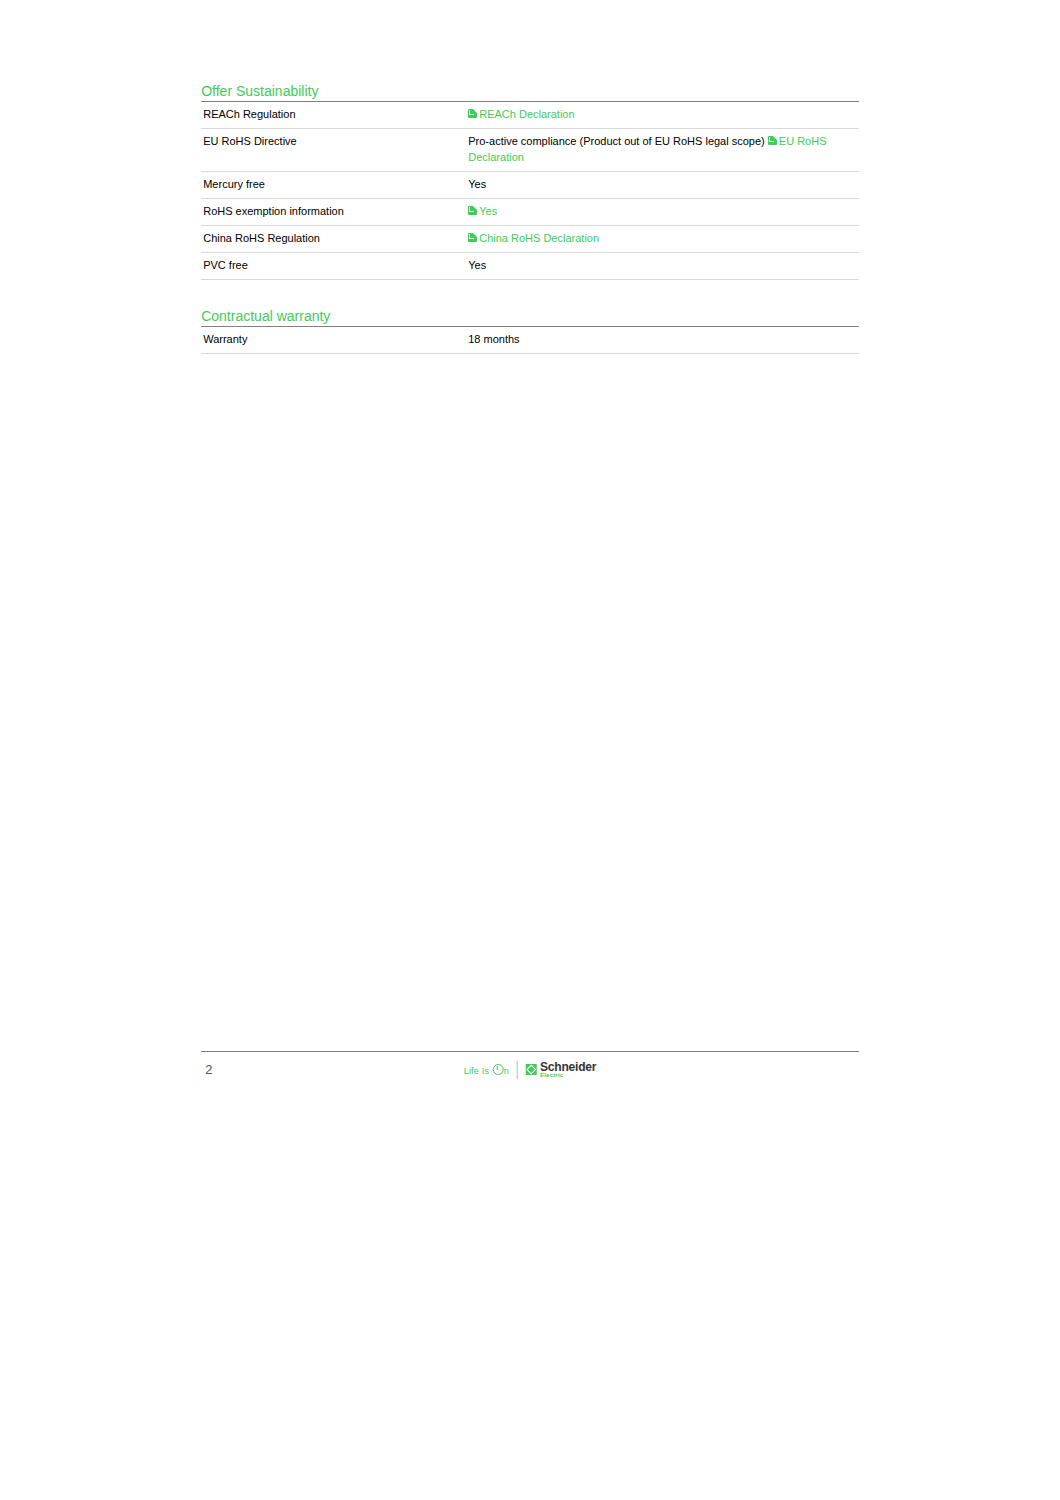Offer Sustainability
| REACh Regulation | REACh Declaration |
| EU RoHS Directive | Pro-active compliance (Product out of EU RoHS legal scope) EU RoHS Declaration |
| Mercury free | Yes |
| RoHS exemption information | Yes |
| China RoHS Regulation | China RoHS Declaration |
| PVC free | Yes |
Contractual warranty
| Warranty | 18 months |
2
Life Is n
Schneider
Electric